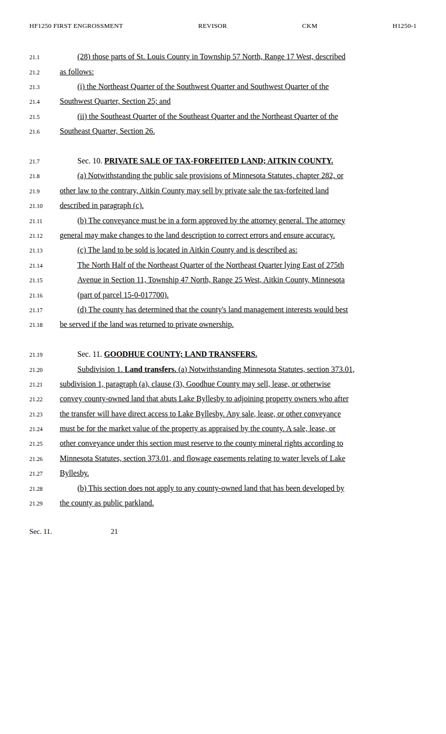HF1250 FIRST ENGROSSMENT REVISOR CKM H1250-1
21.1 (28) those parts of St. Louis County in Township 57 North, Range 17 West, described
21.2 as follows:
21.3 (i) the Northeast Quarter of the Southwest Quarter and Southwest Quarter of the
21.4 Southwest Quarter, Section 25; and
21.5 (ii) the Southeast Quarter of the Southeast Quarter and the Northeast Quarter of the
21.6 Southeast Quarter, Section 26.
21.7 Sec. 10. PRIVATE SALE OF TAX-FORFEITED LAND; AITKIN COUNTY.
21.8 (a) Notwithstanding the public sale provisions of Minnesota Statutes, chapter 282, or
21.9 other law to the contrary, Aitkin County may sell by private sale the tax-forfeited land
21.10 described in paragraph (c).
21.11 (b) The conveyance must be in a form approved by the attorney general. The attorney
21.12 general may make changes to the land description to correct errors and ensure accuracy.
21.13 (c) The land to be sold is located in Aitkin County and is described as:
21.14 The North Half of the Northeast Quarter of the Northeast Quarter lying East of 275th
21.15 Avenue in Section 11, Township 47 North, Range 25 West, Aitkin County, Minnesota
21.16 (part of parcel 15-0-017700).
21.17 (d) The county has determined that the county's land management interests would best
21.18 be served if the land was returned to private ownership.
21.19 Sec. 11. GOODHUE COUNTY; LAND TRANSFERS.
21.20 Subdivision 1. Land transfers. (a) Notwithstanding Minnesota Statutes, section 373.01,
21.21 subdivision 1, paragraph (a), clause (3), Goodhue County may sell, lease, or otherwise
21.22 convey county-owned land that abuts Lake Byllesby to adjoining property owners who after
21.23 the transfer will have direct access to Lake Byllesby. Any sale, lease, or other conveyance
21.24 must be for the market value of the property as appraised by the county. A sale, lease, or
21.25 other conveyance under this section must reserve to the county mineral rights according to
21.26 Minnesota Statutes, section 373.01, and flowage easements relating to water levels of Lake
21.27 Byllesby.
21.28 (b) This section does not apply to any county-owned land that has been developed by
21.29 the county as public parkland.
Sec. 11. 21